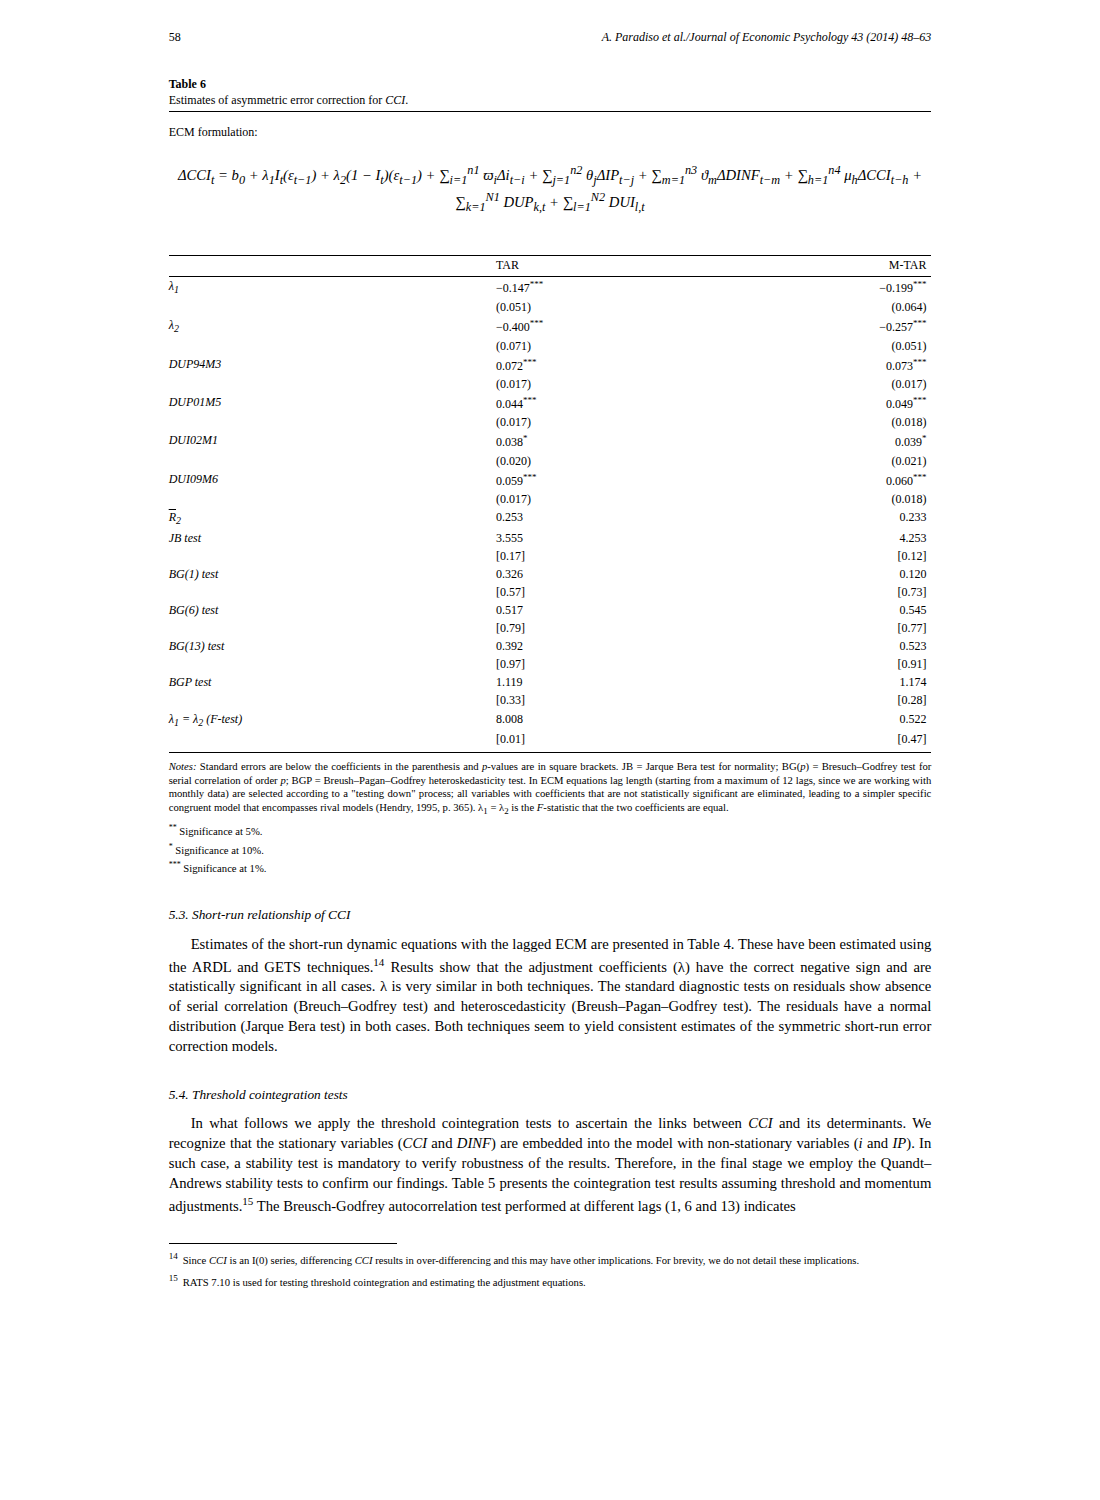58 A. Paradiso et al./Journal of Economic Psychology 43 (2014) 48–63
Table 6 Estimates of asymmetric error correction for CCI.
ECM formulation:
ΔCCIt = b0 + λ1It(εt−1) + λ2(1 − It)(εt−1) + ∑i=1n1 ϖiΔit−i + ∑j=1n2 θjΔIPt−j + ∑m=1n3 ϑmΔDINFt−m + ∑h=1n4 μhΔCCIt−h + ∑k=1N1 DUPk,t + ∑l=1N2 DUIl,t
| | TAR | M-TAR |
| --- | --- | --- |
| λ 1 | −0.147 *** | −0.199 *** |
| | (0.051) | (0.064) |
| λ 2 | −0.400 *** | −0.257 *** |
| | (0.071) | (0.051) |
| DUP94M3 | 0.072 *** | 0.073 *** |
| | (0.017) | (0.017) |
| DUP01M5 | 0.044 *** | 0.049 *** |
| | (0.017) | (0.018) |
| DUI02M1 | 0.038 * | 0.039 * |
| | (0.020) | (0.021) |
| DUI09M6 | 0.059 *** | 0.060 *** |
| | (0.017) | (0.018) |
| R 2 | 0.253 | 0.233 |
| JB test | 3.555 | 4.253 |
| | [0.17] | [0.12] |
| BG(1) test | 0.326 | 0.120 |
| | [0.57] | [0.73] |
| BG(6) test | 0.517 | 0.545 |
| | [0.79] | [0.77] |
| BG(13) test | 0.392 | 0.523 |
| | [0.97] | [0.91] |
| BGP test | 1.119 | 1.174 |
| | [0.33] | [0.28] |
| λ 1 = λ 2 (F-test) | 8.008 | 0.522 |
| | [0.01] | [0.47] |
Notes: Standard errors are below the coefficients in the parenthesis and p-values are in square brackets. JB = Jarque Bera test for normality; BG(p) = Bresuch–Godfrey test for serial correlation of order p; BGP = Breush–Pagan–Godfrey heteroskedasticity test. In ECM equations lag length (starting from a maximum of 12 lags, since we are working with monthly data) are selected according to a "testing down" process; all variables with coefficients that are not statistically significant are eliminated, leading to a simpler specific congruent model that encompasses rival models (Hendry, 1995, p. 365). λ1 = λ2 is the F-statistic that the two coefficients are equal.
** Significance at 5%.
* Significance at 10%.
*** Significance at 1%.
5.3. Short-run relationship of CCI
Estimates of the short-run dynamic equations with the lagged ECM are presented in Table 4. These have been estimated using the ARDL and GETS techniques.14 Results show that the adjustment coefficients (λ) have the correct negative sign and are statistically significant in all cases. λ is very similar in both techniques. The standard diagnostic tests on residuals show absence of serial correlation (Breuch–Godfrey test) and heteroscedasticity (Breush–Pagan–Godfrey test). The residuals have a normal distribution (Jarque Bera test) in both cases. Both techniques seem to yield consistent estimates of the symmetric short-run error correction models.
5.4. Threshold cointegration tests
In what follows we apply the threshold cointegration tests to ascertain the links between CCI and its determinants. We recognize that the stationary variables (CCI and DINF) are embedded into the model with non-stationary variables (i and IP). In such case, a stability test is mandatory to verify robustness of the results. Therefore, in the final stage we employ the Quandt–Andrews stability tests to confirm our findings. Table 5 presents the cointegration test results assuming threshold and momentum adjustments.15 The Breusch-Godfrey autocorrelation test performed at different lags (1, 6 and 13) indicates
14 Since CCI is an I(0) series, differencing CCI results in over-differencing and this may have other implications. For brevity, we do not detail these implications.
15 RATS 7.10 is used for testing threshold cointegration and estimating the adjustment equations.